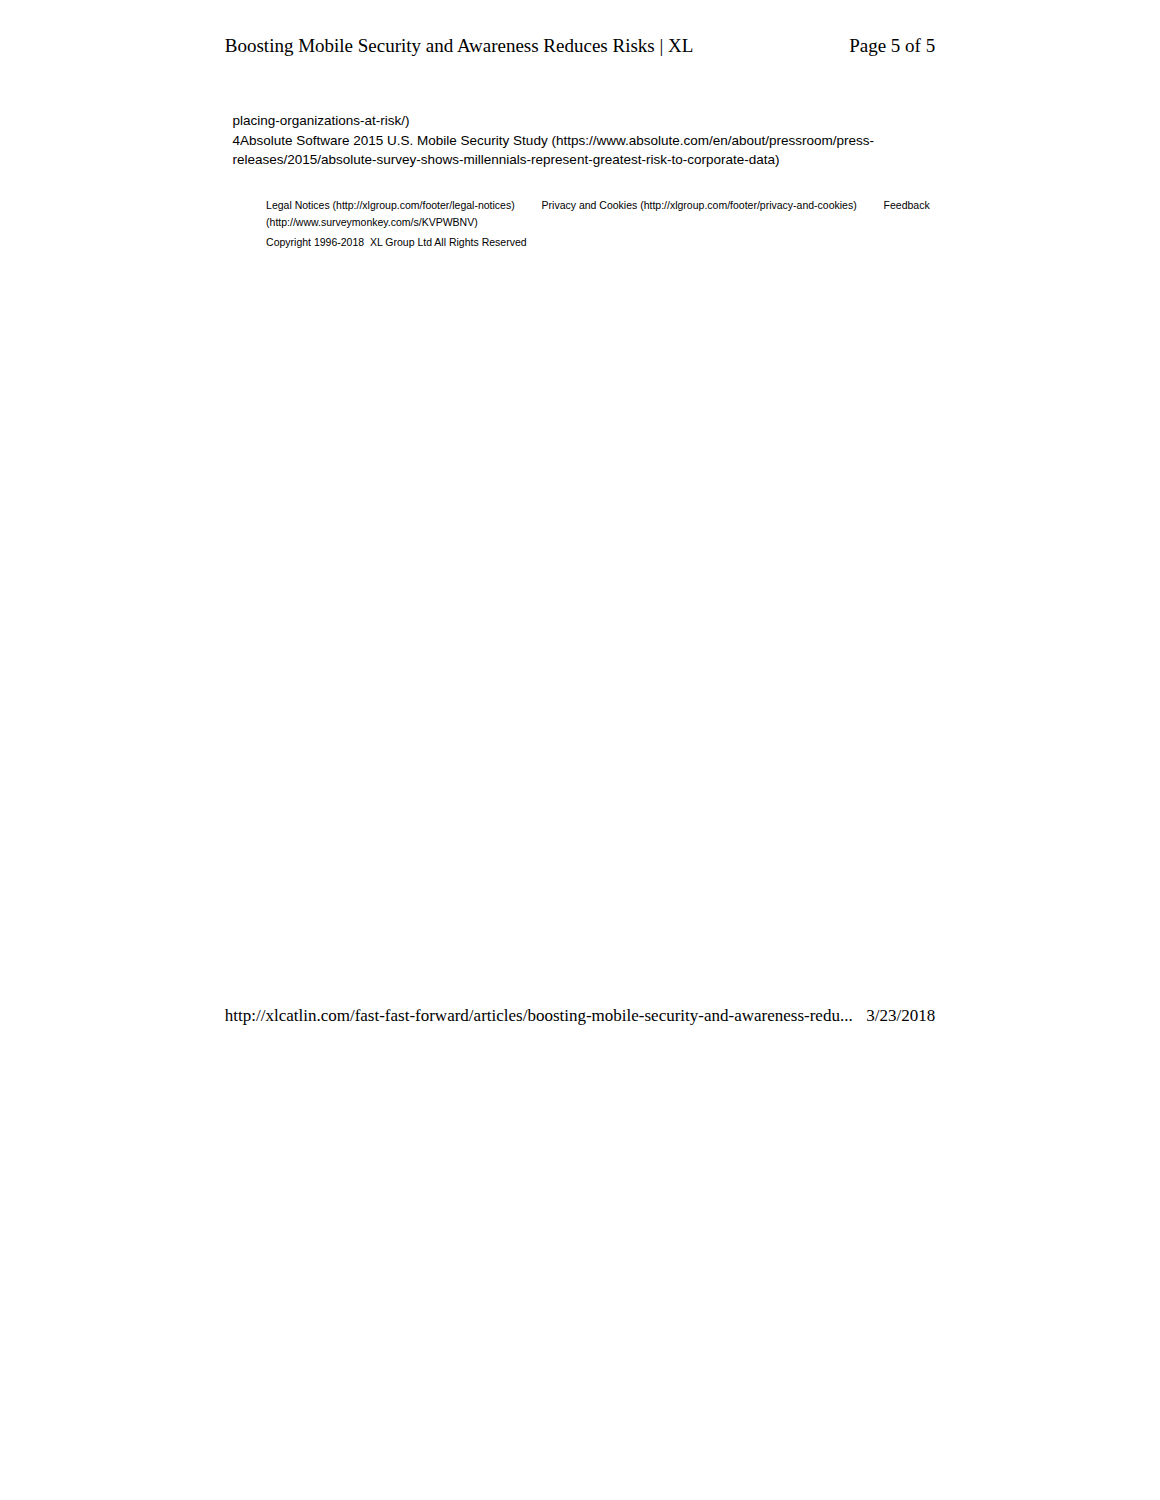Boosting Mobile Security and Awareness Reduces Risks | XL
Page 5 of 5
placing-organizations-at-risk/)
4Absolute Software 2015 U.S. Mobile Security Study (https://www.absolute.com/en/about/pressroom/press-releases/2015/absolute-survey-shows-millennials-represent-greatest-risk-to-corporate-data)
Legal Notices (http://xlgroup.com/footer/legal-notices) Privacy and Cookies (http://xlgroup.com/footer/privacy-and-cookies) Feedback (http://www.surveymonkey.com/s/KVPWBNV)
Copyright 1996-2018 XL Group Ltd All Rights Reserved
http://xlcatlin.com/fast-fast-forward/articles/boosting-mobile-security-and-awareness-redu...
3/23/2018